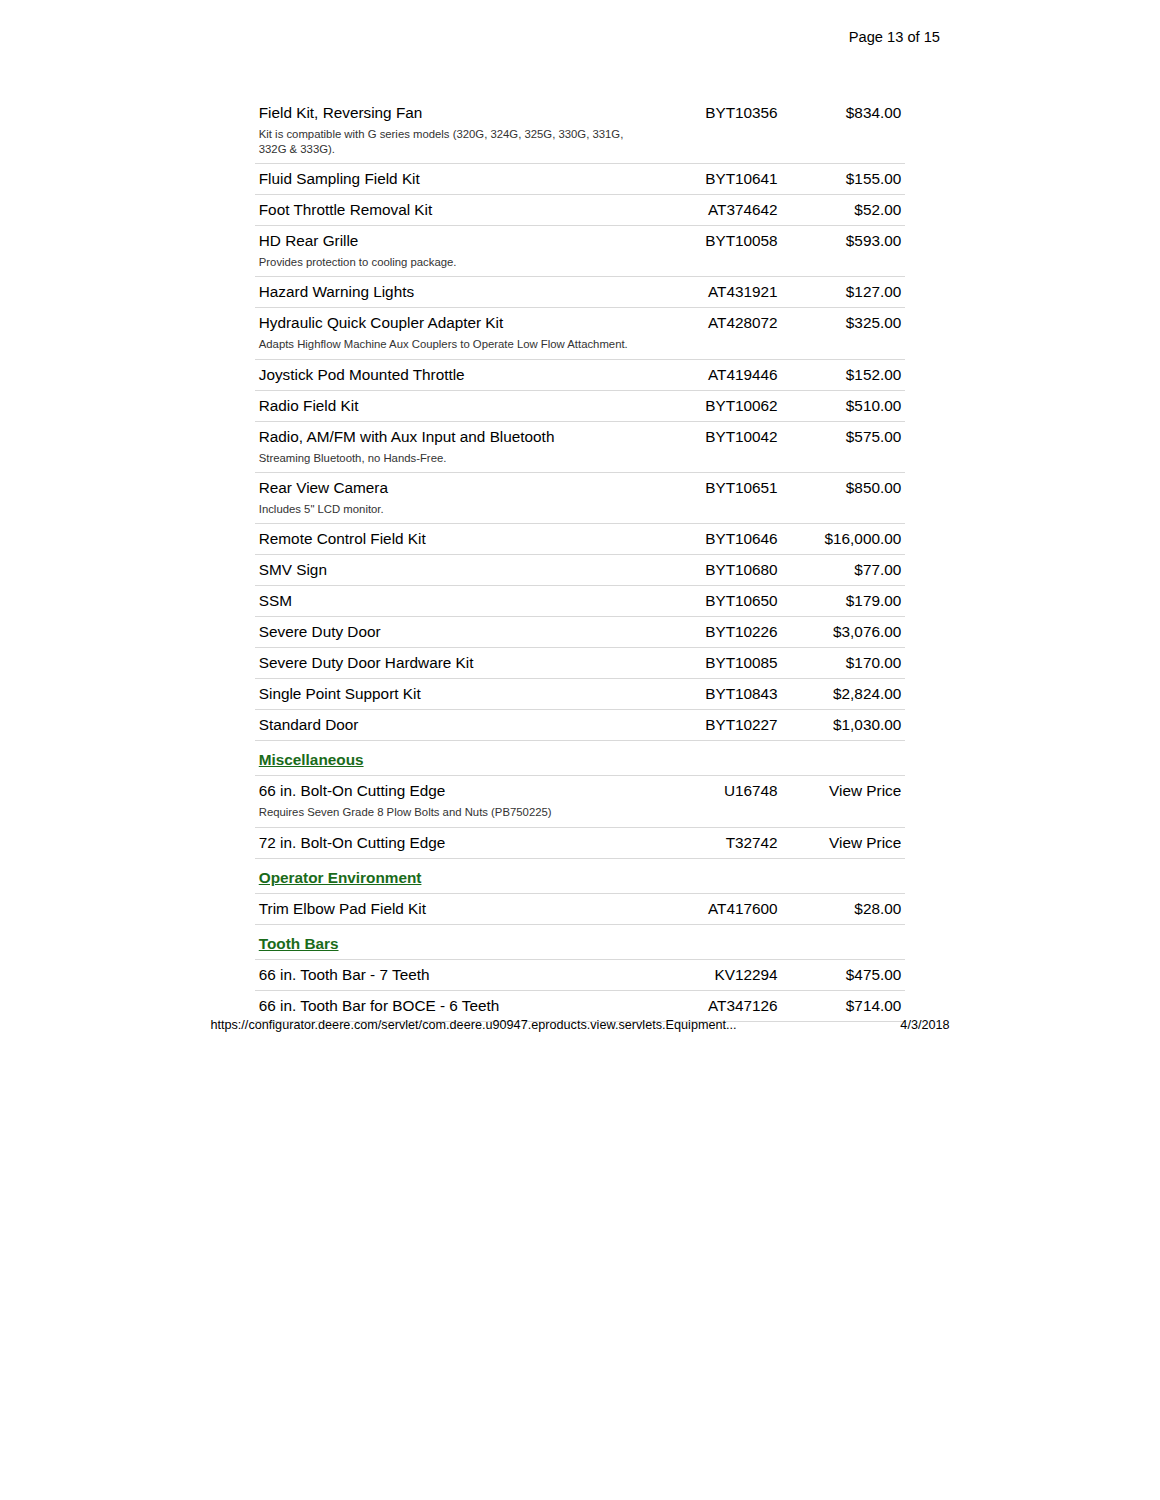Page 13 of 15
| Field Kit, Reversing Fan Kit is compatible with G series models (320G, 324G, 325G, 330G, 331G, 332G & 333G). | BYT10356 | $834.00 |
| Fluid Sampling Field Kit | BYT10641 | $155.00 |
| Foot Throttle Removal Kit | AT374642 | $52.00 |
| HD Rear Grille Provides protection to cooling package. | BYT10058 | $593.00 |
| Hazard Warning Lights | AT431921 | $127.00 |
| Hydraulic Quick Coupler Adapter Kit Adapts Highflow Machine Aux Couplers to Operate Low Flow Attachment. | AT428072 | $325.00 |
| Joystick Pod Mounted Throttle | AT419446 | $152.00 |
| Radio Field Kit | BYT10062 | $510.00 |
| Radio, AM/FM with Aux Input and Bluetooth Streaming Bluetooth, no Hands-Free. | BYT10042 | $575.00 |
| Rear View Camera Includes 5" LCD monitor. | BYT10651 | $850.00 |
| Remote Control Field Kit | BYT10646 | $16,000.00 |
| SMV Sign | BYT10680 | $77.00 |
| SSM | BYT10650 | $179.00 |
| Severe Duty Door | BYT10226 | $3,076.00 |
| Severe Duty Door Hardware Kit | BYT10085 | $170.00 |
| Single Point Support Kit | BYT10843 | $2,824.00 |
| Standard Door | BYT10227 | $1,030.00 |
| Miscellaneous |
| 66 in. Bolt-On Cutting Edge Requires Seven Grade 8 Plow Bolts and Nuts (PB750225) | U16748 | View Price |
| 72 in. Bolt-On Cutting Edge | T32742 | View Price |
| Operator Environment |
| Trim Elbow Pad Field Kit | AT417600 | $28.00 |
| Tooth Bars |
| 66 in. Tooth Bar - 7 Teeth | KV12294 | $475.00 |
| 66 in. Tooth Bar for BOCE - 6 Teeth | AT347126 | $714.00 |
https://configurator.deere.com/servlet/com.deere.u90947.eproducts.view.servlets.Equipment... 4/3/2018